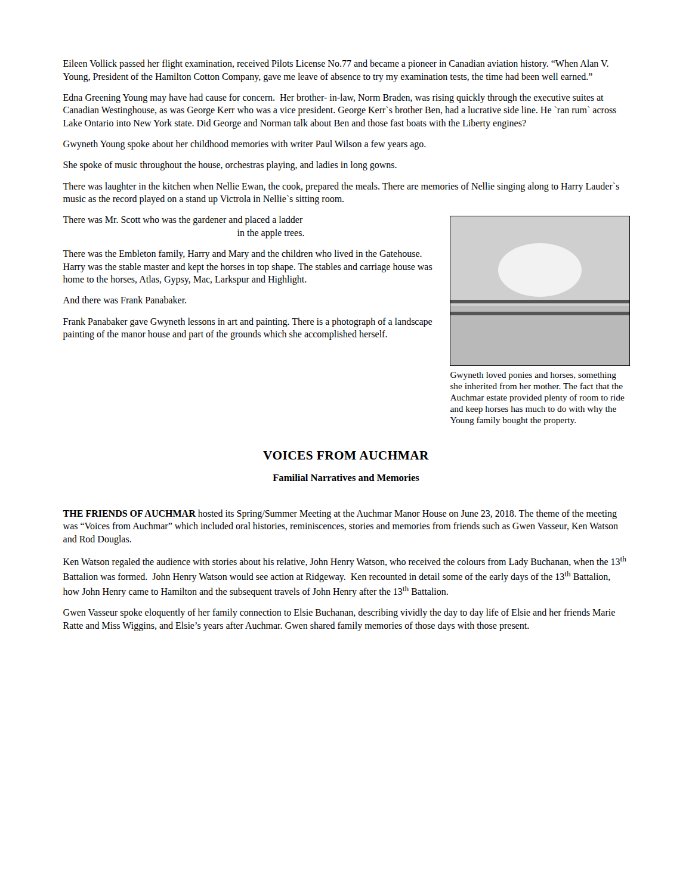Eileen Vollick passed her flight examination, received Pilots License No.77 and became a pioneer in Canadian aviation history. “When Alan V. Young, President of the Hamilton Cotton Company, gave me leave of absence to try my examination tests, the time had been well earned.”
Edna Greening Young may have had cause for concern. Her brother- in-law, Norm Braden, was rising quickly through the executive suites at Canadian Westinghouse, as was George Kerr who was a vice president. George Kerr`s brother Ben, had a lucrative side line. He `ran rum` across Lake Ontario into New York state. Did George and Norman talk about Ben and those fast boats with the Liberty engines?
Gwyneth Young spoke about her childhood memories with writer Paul Wilson a few years ago.
She spoke of music throughout the house, orchestras playing, and ladies in long gowns.
There was laughter in the kitchen when Nellie Ewan, the cook, prepared the meals. There are memories of Nellie singing along to Harry Lauder`s music as the record played on a stand up Victrola in Nellie`s sitting room.
Gwyneth loved ponies and horses, something she inherited from her mother. The fact that the Auchmar estate provided plenty of room to ride and keep horses has much to do with why the Young family bought the property.
There was Mr. Scott who was the gardener and placed a ladder in the apple trees.
There was the Embleton family, Harry and Mary and the children who lived in the Gatehouse. Harry was the stable master and kept the horses in top shape. The stables and carriage house was home to the horses, Atlas, Gypsy, Mac, Larkspur and Highlight.
And there was Frank Panabaker.
Frank Panabaker gave Gwyneth lessons in art and painting. There is a photograph of a landscape painting of the manor house and part of the grounds which she accomplished herself.
VOICES FROM AUCHMAR
Familial Narratives and Memories
THE FRIENDS OF AUCHMAR hosted its Spring/Summer Meeting at the Auchmar Manor House on June 23, 2018. The theme of the meeting was “Voices from Auchmar” which included oral histories, reminiscences, stories and memories from friends such as Gwen Vasseur, Ken Watson and Rod Douglas.
Ken Watson regaled the audience with stories about his relative, John Henry Watson, who received the colours from Lady Buchanan, when the 13th Battalion was formed. John Henry Watson would see action at Ridgeway. Ken recounted in detail some of the early days of the 13th Battalion, how John Henry came to Hamilton and the subsequent travels of John Henry after the 13th Battalion.
Gwen Vasseur spoke eloquently of her family connection to Elsie Buchanan, describing vividly the day to day life of Elsie and her friends Marie Ratte and Miss Wiggins, and Elsie’s years after Auchmar. Gwen shared family memories of those days with those present.